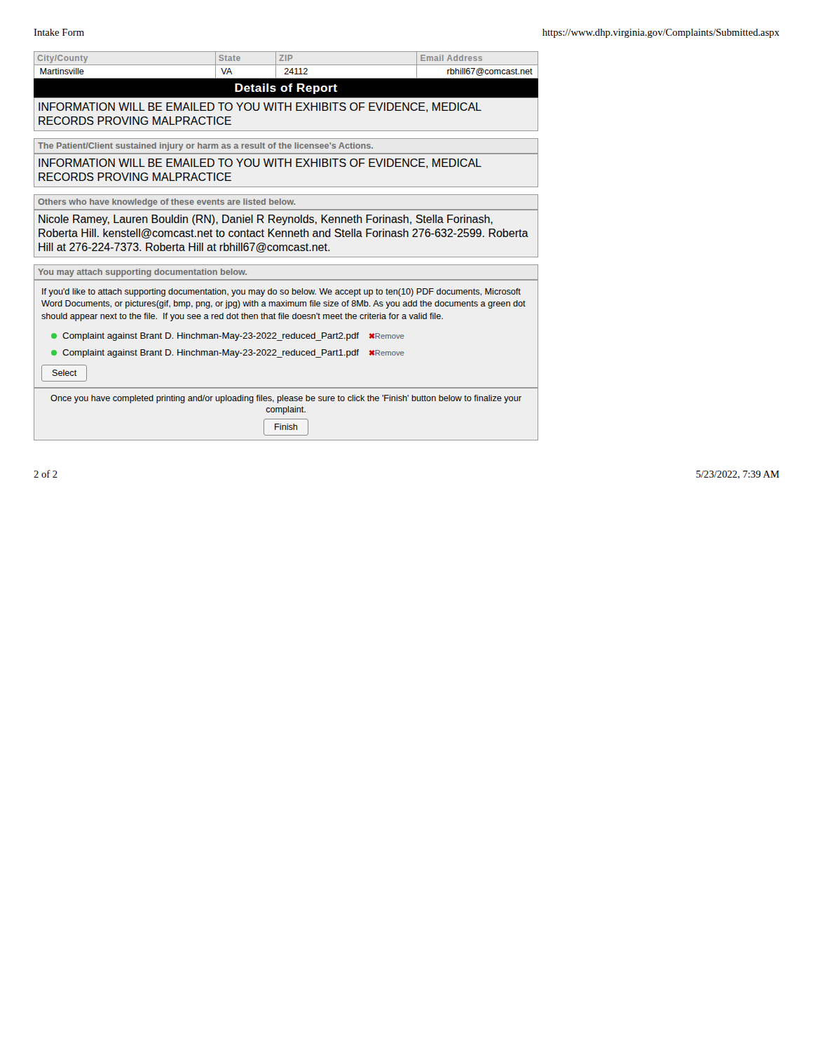Intake Form
https://www.dhp.virginia.gov/Complaints/Submitted.aspx
| City/County | State | ZIP | Email Address |
| Martinsville | VA | 24112 | rbhill67@comcast.net |
Details of Report
INFORMATION WILL BE EMAILED TO YOU WITH EXHIBITS OF EVIDENCE, MEDICAL RECORDS PROVING MALPRACTICE
The Patient/Client sustained injury or harm as a result of the licensee's Actions.
INFORMATION WILL BE EMAILED TO YOU WITH EXHIBITS OF EVIDENCE, MEDICAL RECORDS PROVING MALPRACTICE
Others who have knowledge of these events are listed below.
Nicole Ramey, Lauren Bouldin (RN), Daniel R Reynolds, Kenneth Forinash, Stella Forinash, Roberta Hill. kenstell@comcast.net to contact Kenneth and Stella Forinash 276-632-2599. Roberta Hill at 276-224-7373. Roberta Hill at rbhill67@comcast.net.
You may attach supporting documentation below.
If you'd like to attach supporting documentation, you may do so below. We accept up to ten(10) PDF documents, Microsoft Word Documents, or pictures(gif, bmp, png, or jpg) with a maximum file size of 8Mb. As you add the documents a green dot should appear next to the file. If you see a red dot then that file doesn't meet the criteria for a valid file.
Complaint against Brant D. Hinchman-May-23-2022_reduced_Part2.pdf ✖Remove
Complaint against Brant D. Hinchman-May-23-2022_reduced_Part1.pdf ✖Remove
Select
Once you have completed printing and/or uploading files, please be sure to click the 'Finish' button below to finalize your complaint.
Finish
2 of 2
5/23/2022, 7:39 AM